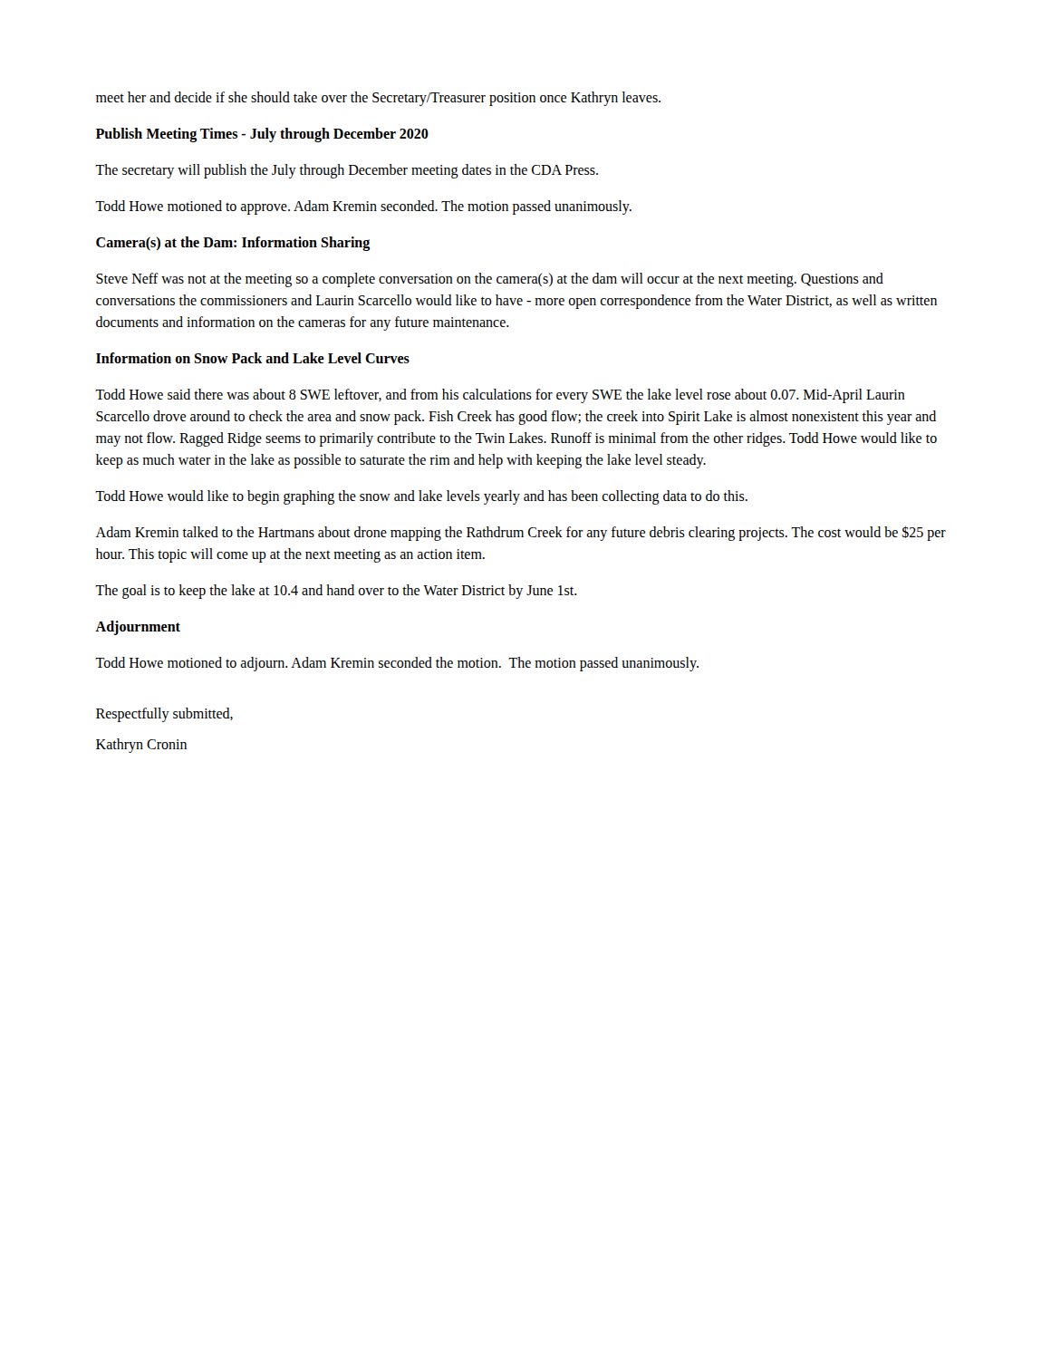meet her and decide if she should take over the Secretary/Treasurer position once Kathryn leaves.
Publish Meeting Times - July through December 2020
The secretary will publish the July through December meeting dates in the CDA Press.
Todd Howe motioned to approve. Adam Kremin seconded. The motion passed unanimously.
Camera(s) at the Dam: Information Sharing
Steve Neff was not at the meeting so a complete conversation on the camera(s) at the dam will occur at the next meeting. Questions and conversations the commissioners and Laurin Scarcello would like to have - more open correspondence from the Water District, as well as written documents and information on the cameras for any future maintenance.
Information on Snow Pack and Lake Level Curves
Todd Howe said there was about 8 SWE leftover, and from his calculations for every SWE the lake level rose about 0.07. Mid-April Laurin Scarcello drove around to check the area and snow pack. Fish Creek has good flow; the creek into Spirit Lake is almost nonexistent this year and may not flow. Ragged Ridge seems to primarily contribute to the Twin Lakes. Runoff is minimal from the other ridges. Todd Howe would like to keep as much water in the lake as possible to saturate the rim and help with keeping the lake level steady.
Todd Howe would like to begin graphing the snow and lake levels yearly and has been collecting data to do this.
Adam Kremin talked to the Hartmans about drone mapping the Rathdrum Creek for any future debris clearing projects. The cost would be $25 per hour. This topic will come up at the next meeting as an action item.
The goal is to keep the lake at 10.4 and hand over to the Water District by June 1st.
Adjournment
Todd Howe motioned to adjourn. Adam Kremin seconded the motion. The motion passed unanimously.
Respectfully submitted,
Kathryn Cronin